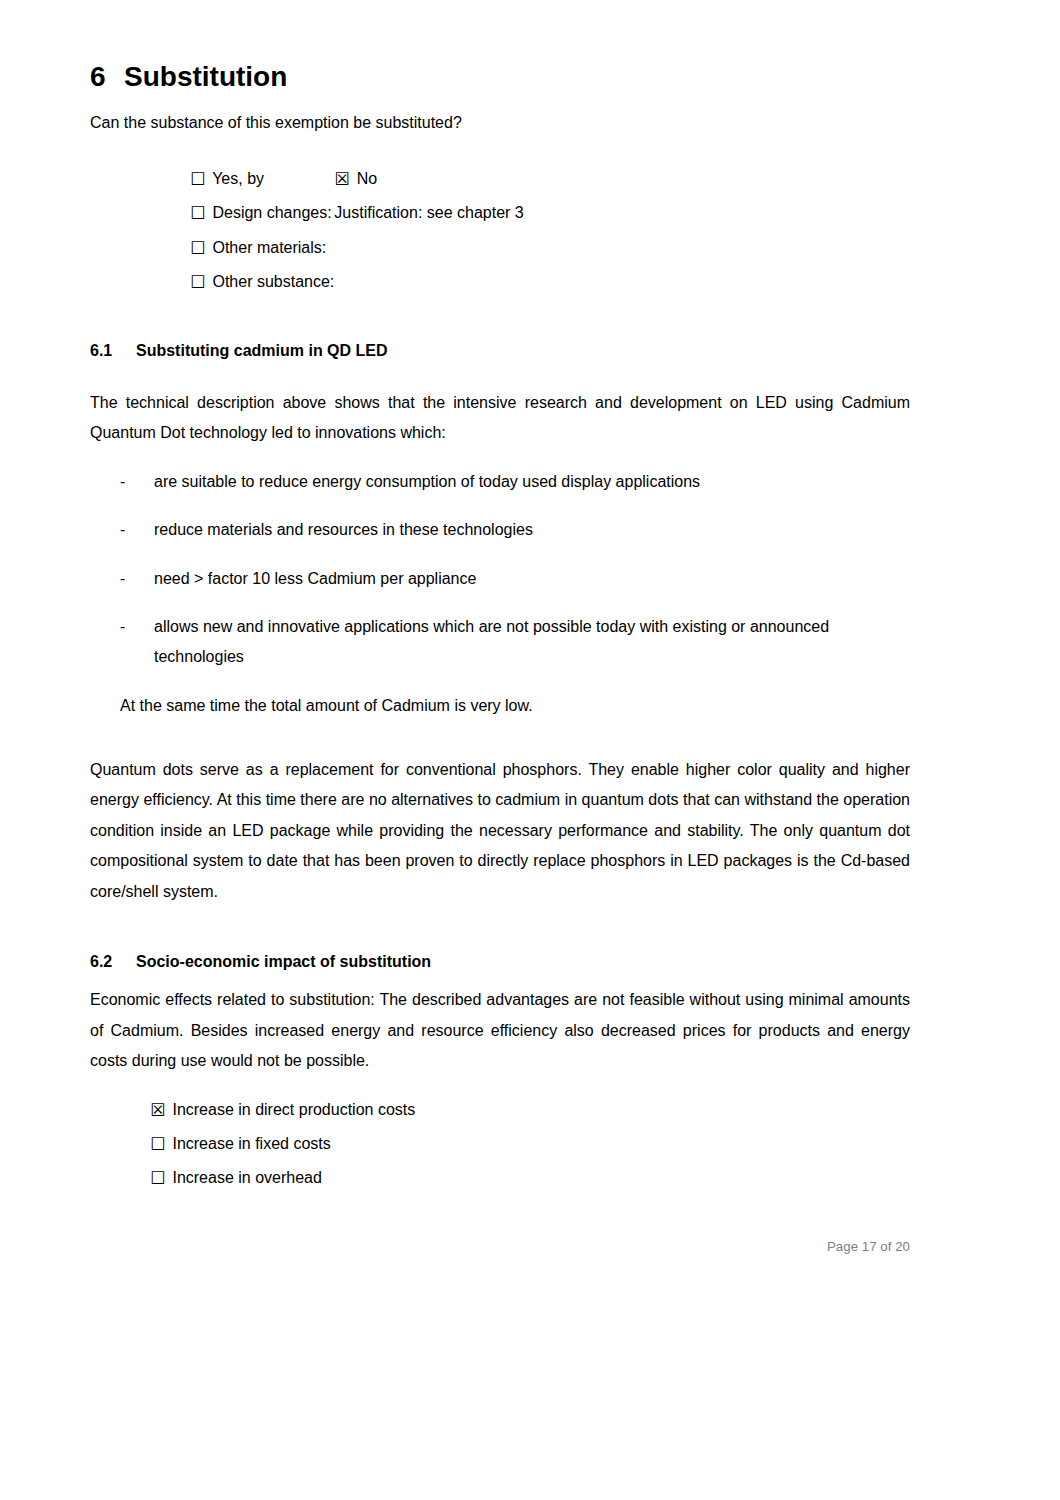6 Substitution
Can the substance of this exemption be substituted?
| ☐ Yes, by | ☒ No |
| ☐ Design changes: | Justification: see chapter 3 |
| ☐ Other materials: | |
| ☐ Other substance: | |
6.1 Substituting cadmium in QD LED
The technical description above shows that the intensive research and development on LED using Cadmium Quantum Dot technology led to innovations which:
are suitable to reduce energy consumption of today used display applications
reduce materials and resources in these technologies
need > factor 10 less Cadmium per appliance
allows new and innovative applications which are not possible today with existing or announced technologies
At the same time the total amount of Cadmium is very low.
Quantum dots serve as a replacement for conventional phosphors. They enable higher color quality and higher energy efficiency. At this time there are no alternatives to cadmium in quantum dots that can withstand the operation condition inside an LED package while providing the necessary performance and stability. The only quantum dot compositional system to date that has been proven to directly replace phosphors in LED packages is the Cd-based core/shell system.
6.2 Socio-economic impact of substitution
Economic effects related to substitution: The described advantages are not feasible without using minimal amounts of Cadmium. Besides increased energy and resource efficiency also decreased prices for products and energy costs during use would not be possible.
☒ Increase in direct production costs
☐ Increase in fixed costs
☐ Increase in overhead
Page 17 of 20